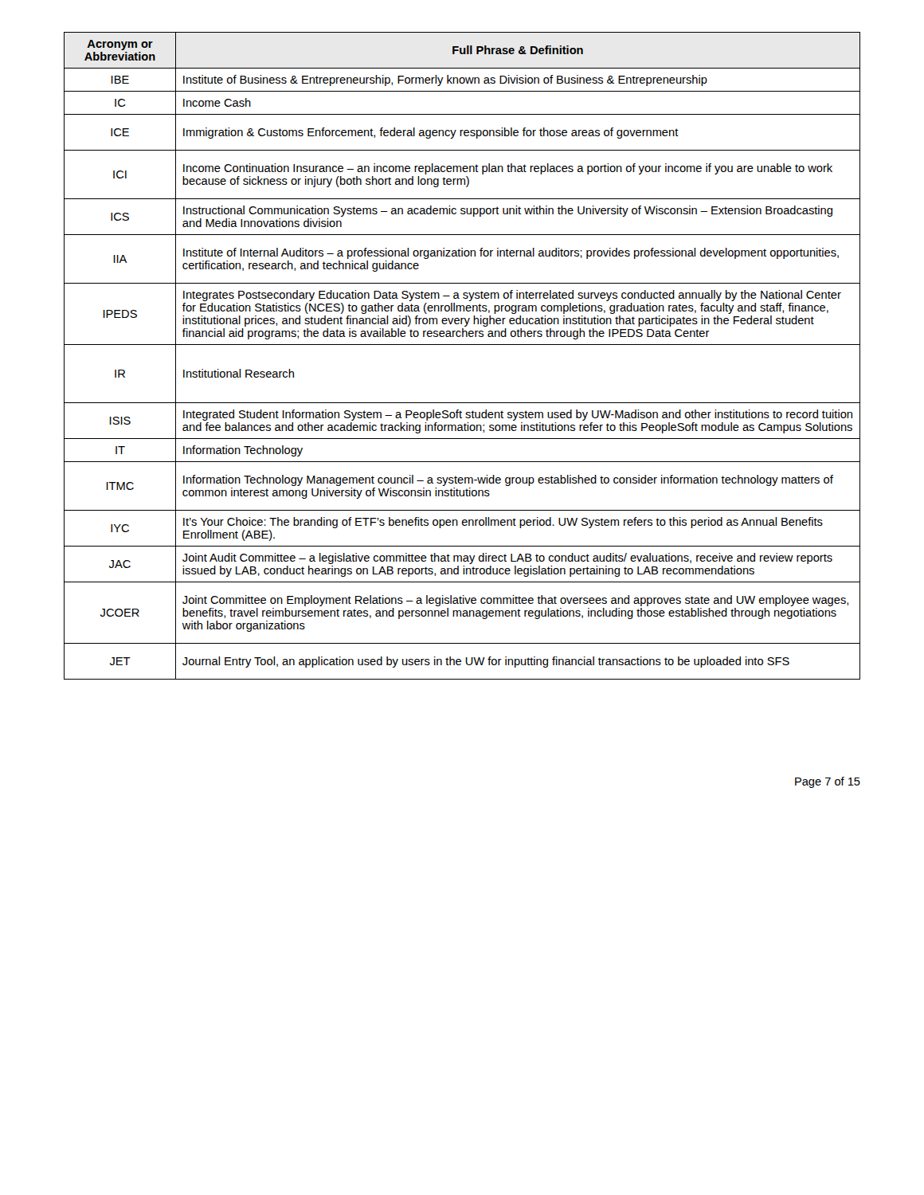| Acronym or Abbreviation | Full Phrase & Definition |
| --- | --- |
| IBE | Institute of Business & Entrepreneurship, Formerly known as Division of Business & Entrepreneurship |
| IC | Income Cash |
| ICE | Immigration & Customs Enforcement, federal agency responsible for those areas of government |
| ICI | Income Continuation Insurance – an income replacement plan that replaces a portion of your income if you are unable to work because of sickness or injury (both short and long term) |
| ICS | Instructional Communication Systems – an academic support unit within the University of Wisconsin – Extension Broadcasting and Media Innovations division |
| IIA | Institute of Internal Auditors – a professional organization for internal auditors; provides professional development opportunities, certification, research, and technical guidance |
| IPEDS | Integrates Postsecondary Education Data System – a system of interrelated surveys conducted annually by the National Center for Education Statistics (NCES) to gather data (enrollments, program completions, graduation rates, faculty and staff, finance, institutional prices, and student financial aid) from every higher education institution that participates in the Federal student financial aid programs; the data is available to researchers and others through the IPEDS Data Center |
| IR | Institutional Research |
| ISIS | Integrated Student Information System – a PeopleSoft student system used by UW-Madison and other institutions to record tuition and fee balances and other academic tracking information; some institutions refer to this PeopleSoft module as Campus Solutions |
| IT | Information Technology |
| ITMC | Information Technology Management council – a system-wide group established to consider information technology matters of common interest among University of Wisconsin institutions |
| IYC | It’s Your Choice: The branding of ETF’s benefits open enrollment period. UW System refers to this period as Annual Benefits Enrollment (ABE). |
| JAC | Joint Audit Committee – a legislative committee that may direct LAB to conduct audits/ evaluations, receive and review reports issued by LAB, conduct hearings on LAB reports, and introduce legislation pertaining to LAB recommendations |
| JCOER | Joint Committee on Employment Relations – a legislative committee that oversees and approves state and UW employee wages, benefits, travel reimbursement rates, and personnel management regulations, including those established through negotiations with labor organizations |
| JET | Journal Entry Tool, an application used by users in the UW for inputting financial transactions to be uploaded into SFS |
Page 7 of 15